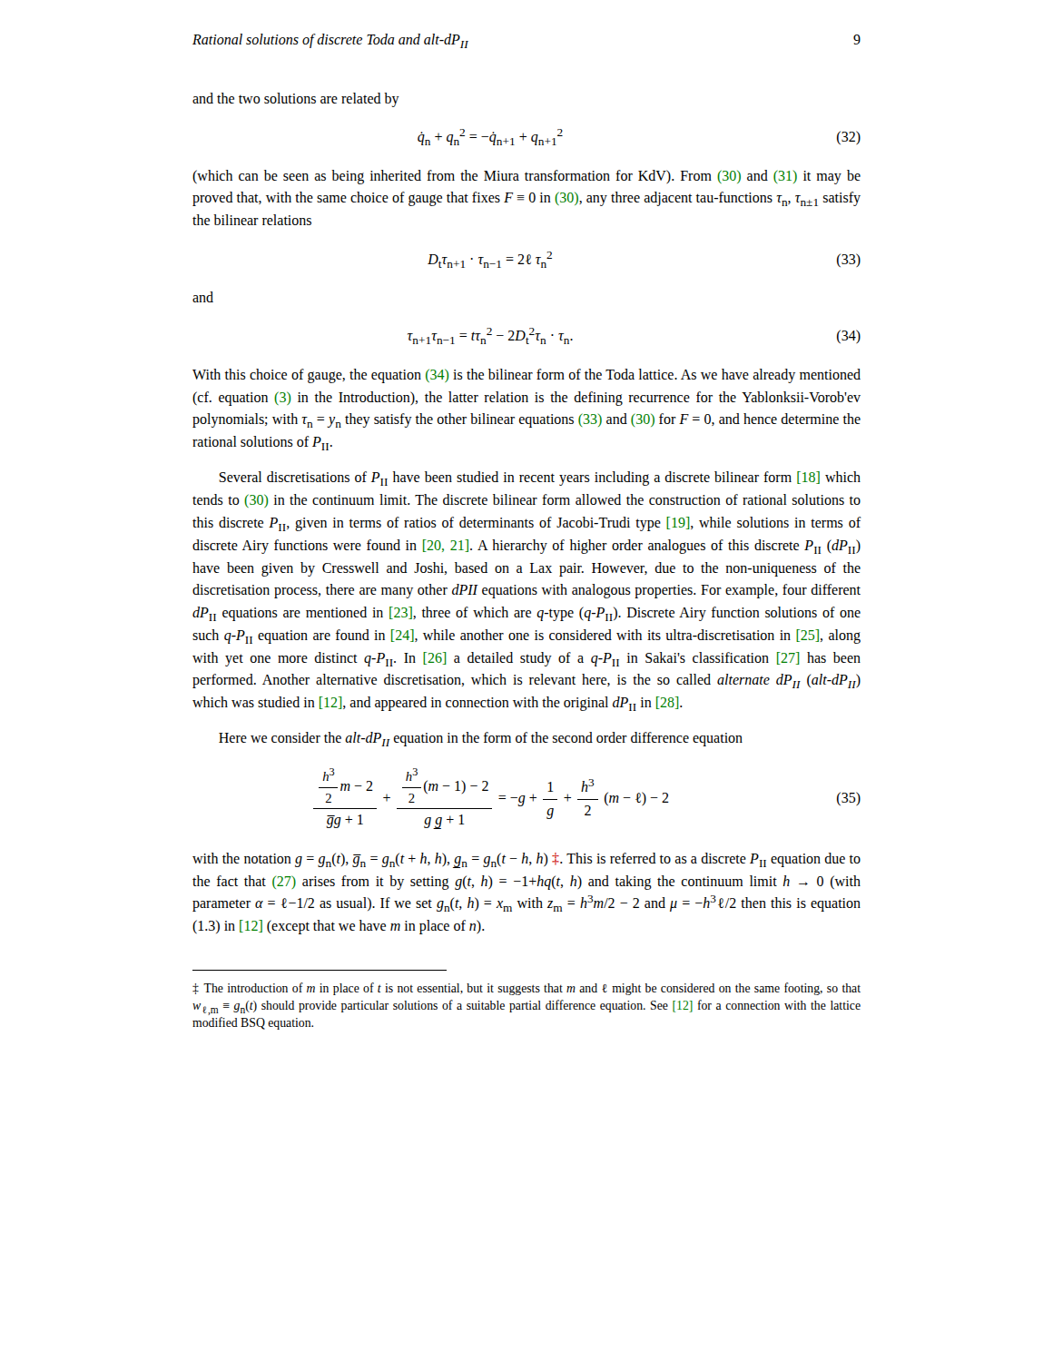Rational solutions of discrete Toda and alt-dPII 9
and the two solutions are related by
q̇n + qn2 = −q̇n+1 + qn+12
(32)
(which can be seen as being inherited from the Miura transformation for KdV). From (30) and (31) it may be proved that, with the same choice of gauge that fixes F ≡ 0 in (30), any three adjacent tau-functions τn, τn±1 satisfy the bilinear relations
Dtτn+1 · τn−1 = 2ℓ τn2
(33)
and
τn+1τn−1 = tτn2 − 2Dt2τn · τn.
(34)
With this choice of gauge, the equation (34) is the bilinear form of the Toda lattice. As we have already mentioned (cf. equation (3) in the Introduction), the latter relation is the defining recurrence for the Yablonksii-Vorob'ev polynomials; with τn = yn they satisfy the other bilinear equations (33) and (30) for F = 0, and hence determine the rational solutions of PII.
Several discretisations of PII have been studied in recent years including a discrete bilinear form [18] which tends to (30) in the continuum limit. The discrete bilinear form allowed the construction of rational solutions to this discrete PII, given in terms of ratios of determinants of Jacobi-Trudi type [19], while solutions in terms of discrete Airy functions were found in [20, 21]. A hierarchy of higher order analogues of this discrete PII (dPII) have been given by Cresswell and Joshi, based on a Lax pair. However, due to the non-uniqueness of the discretisation process, there are many other dPII equations with analogous properties. For example, four different dPII equations are mentioned in [23], three of which are q-type (q-PII). Discrete Airy function solutions of one such q-PII equation are found in [24], while another one is considered with its ultra-discretisation in [25], along with yet one more distinct q-PII. In [26] a detailed study of a q-PII in Sakai's classification [27] has been performed. Another alternative discretisation, which is relevant here, is the so called alternate dPII (alt-dPII) which was studied in [12], and appeared in connection with the original dPII in [28].
Here we consider the alt-dPII equation in the form of the second order difference equation
h32 m − 2 g̅g + 1 + h32(m − 1) − 2 g g̲ + 1 = −g + 1 g + h3 2 (m − ℓ) − 2
(35)
with the notation g = gn(t), g̅n = gn(t + h, h), g̲n = gn(t − h, h) ‡. This is referred to as a discrete PII equation due to the fact that (27) arises from it by setting g(t, h) = −1+hq(t, h) and taking the continuum limit h → 0 (with parameter α = ℓ−1/2 as usual). If we set gn(t, h) = xm with zm = h3m/2 − 2 and μ = −h3ℓ/2 then this is equation (1.3) in [12] (except that we have m in place of n).
‡The introduction of m in place of t is not essential, but it suggests that m and ℓ might be considered on the same footing, so that wℓ,m ≡ gn(t) should provide particular solutions of a suitable partial difference equation. See [12] for a connection with the lattice modified BSQ equation.